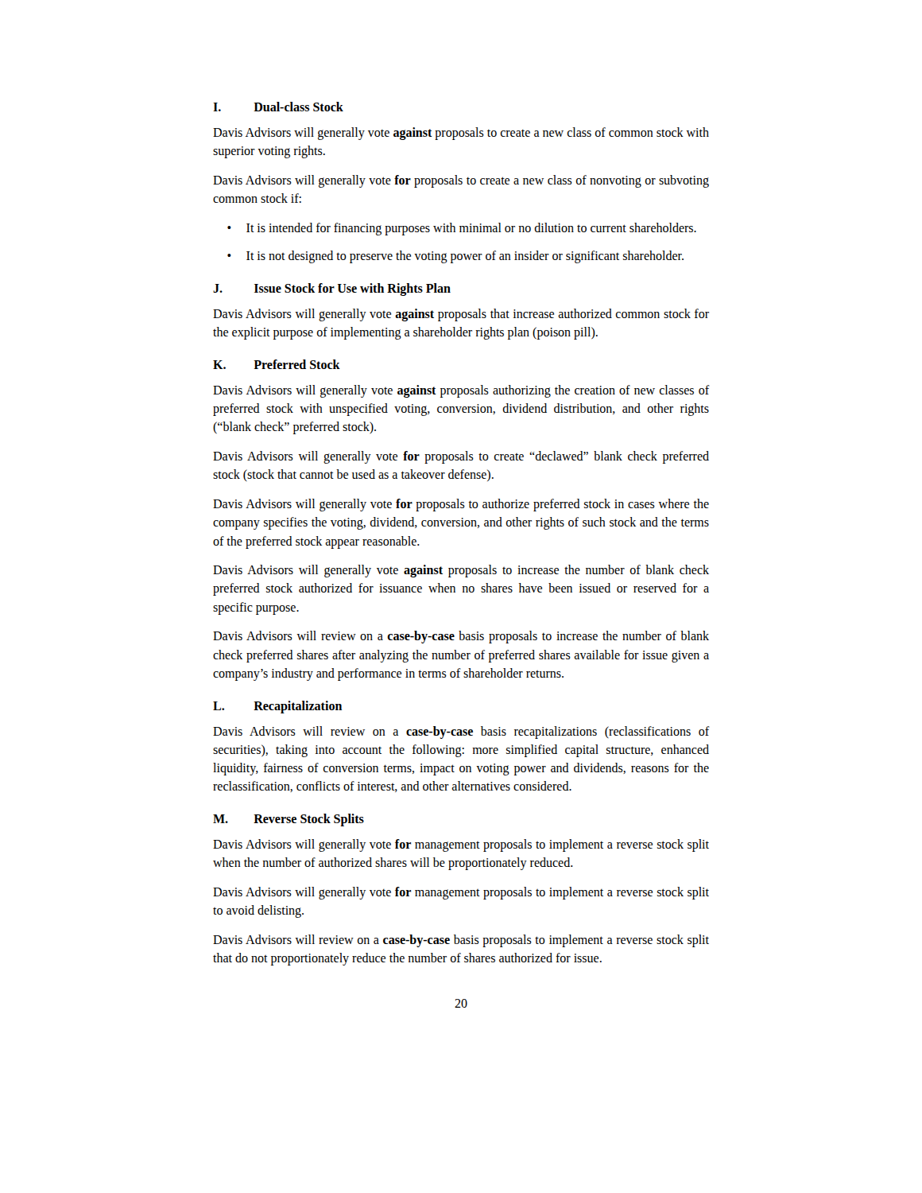I. Dual-class Stock
Davis Advisors will generally vote against proposals to create a new class of common stock with superior voting rights.
Davis Advisors will generally vote for proposals to create a new class of nonvoting or subvoting common stock if:
It is intended for financing purposes with minimal or no dilution to current shareholders.
It is not designed to preserve the voting power of an insider or significant shareholder.
J. Issue Stock for Use with Rights Plan
Davis Advisors will generally vote against proposals that increase authorized common stock for the explicit purpose of implementing a shareholder rights plan (poison pill).
K. Preferred Stock
Davis Advisors will generally vote against proposals authorizing the creation of new classes of preferred stock with unspecified voting, conversion, dividend distribution, and other rights (“blank check” preferred stock).
Davis Advisors will generally vote for proposals to create “declawed” blank check preferred stock (stock that cannot be used as a takeover defense).
Davis Advisors will generally vote for proposals to authorize preferred stock in cases where the company specifies the voting, dividend, conversion, and other rights of such stock and the terms of the preferred stock appear reasonable.
Davis Advisors will generally vote against proposals to increase the number of blank check preferred stock authorized for issuance when no shares have been issued or reserved for a specific purpose.
Davis Advisors will review on a case-by-case basis proposals to increase the number of blank check preferred shares after analyzing the number of preferred shares available for issue given a company’s industry and performance in terms of shareholder returns.
L. Recapitalization
Davis Advisors will review on a case-by-case basis recapitalizations (reclassifications of securities), taking into account the following: more simplified capital structure, enhanced liquidity, fairness of conversion terms, impact on voting power and dividends, reasons for the reclassification, conflicts of interest, and other alternatives considered.
M. Reverse Stock Splits
Davis Advisors will generally vote for management proposals to implement a reverse stock split when the number of authorized shares will be proportionately reduced.
Davis Advisors will generally vote for management proposals to implement a reverse stock split to avoid delisting.
Davis Advisors will review on a case-by-case basis proposals to implement a reverse stock split that do not proportionately reduce the number of shares authorized for issue.
20